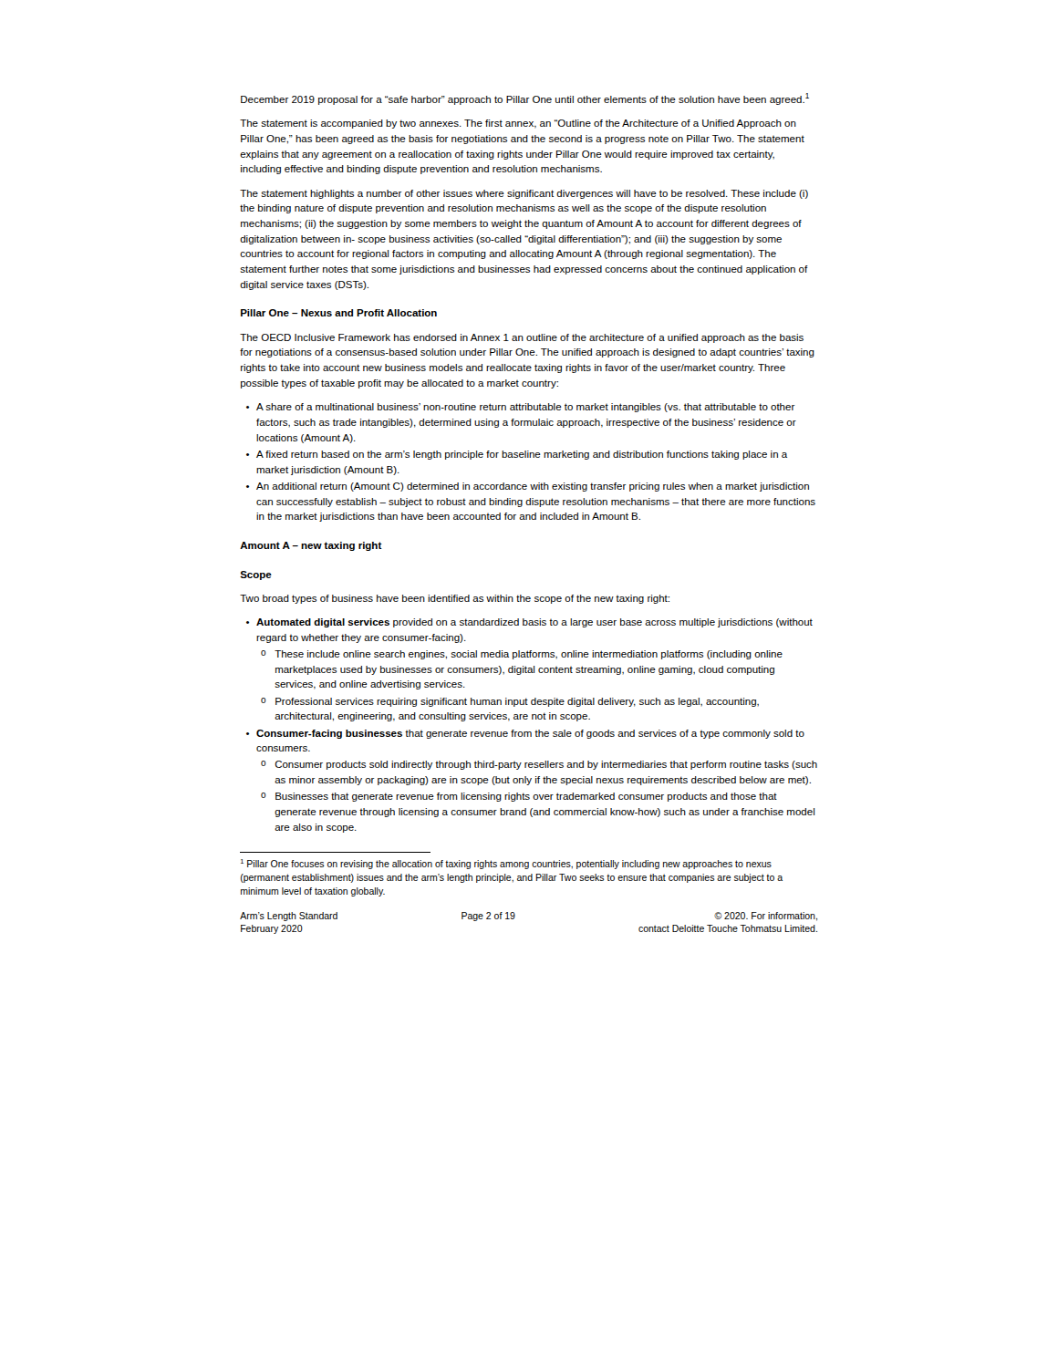December 2019 proposal for a “safe harbor” approach to Pillar One until other elements of the solution have been agreed.1
The statement is accompanied by two annexes. The first annex, an “Outline of the Architecture of a Unified Approach on Pillar One,” has been agreed as the basis for negotiations and the second is a progress note on Pillar Two. The statement explains that any agreement on a reallocation of taxing rights under Pillar One would require improved tax certainty, including effective and binding dispute prevention and resolution mechanisms.
The statement highlights a number of other issues where significant divergences will have to be resolved. These include (i) the binding nature of dispute prevention and resolution mechanisms as well as the scope of the dispute resolution mechanisms; (ii) the suggestion by some members to weight the quantum of Amount A to account for different degrees of digitalization between in- scope business activities (so-called “digital differentiation”); and (iii) the suggestion by some countries to account for regional factors in computing and allocating Amount A (through regional segmentation). The statement further notes that some jurisdictions and businesses had expressed concerns about the continued application of digital service taxes (DSTs).
Pillar One – Nexus and Profit Allocation
The OECD Inclusive Framework has endorsed in Annex 1 an outline of the architecture of a unified approach as the basis for negotiations of a consensus-based solution under Pillar One. The unified approach is designed to adapt countries’ taxing rights to take into account new business models and reallocate taxing rights in favor of the user/market country. Three possible types of taxable profit may be allocated to a market country:
A share of a multinational business’ non-routine return attributable to market intangibles (vs. that attributable to other factors, such as trade intangibles), determined using a formulaic approach, irrespective of the business’ residence or locations (Amount A).
A fixed return based on the arm’s length principle for baseline marketing and distribution functions taking place in a market jurisdiction (Amount B).
An additional return (Amount C) determined in accordance with existing transfer pricing rules when a market jurisdiction can successfully establish – subject to robust and binding dispute resolution mechanisms – that there are more functions in the market jurisdictions than have been accounted for and included in Amount B.
Amount A – new taxing right
Scope
Two broad types of business have been identified as within the scope of the new taxing right:
Automated digital services provided on a standardized basis to a large user base across multiple jurisdictions (without regard to whether they are consumer-facing).
These include online search engines, social media platforms, online intermediation platforms (including online marketplaces used by businesses or consumers), digital content streaming, online gaming, cloud computing services, and online advertising services.
Professional services requiring significant human input despite digital delivery, such as legal, accounting, architectural, engineering, and consulting services, are not in scope.
Consumer-facing businesses that generate revenue from the sale of goods and services of a type commonly sold to consumers.
Consumer products sold indirectly through third-party resellers and by intermediaries that perform routine tasks (such as minor assembly or packaging) are in scope (but only if the special nexus requirements described below are met).
Businesses that generate revenue from licensing rights over trademarked consumer products and those that generate revenue through licensing a consumer brand (and commercial know-how) such as under a franchise model are also in scope.
1 Pillar One focuses on revising the allocation of taxing rights among countries, potentially including new approaches to nexus (permanent establishment) issues and the arm’s length principle, and Pillar Two seeks to ensure that companies are subject to a minimum level of taxation globally.
Arm’s Length Standard
February 2020
Page 2 of 19
© 2020. For information,
contact Deloitte Touche Tohmatsu Limited.